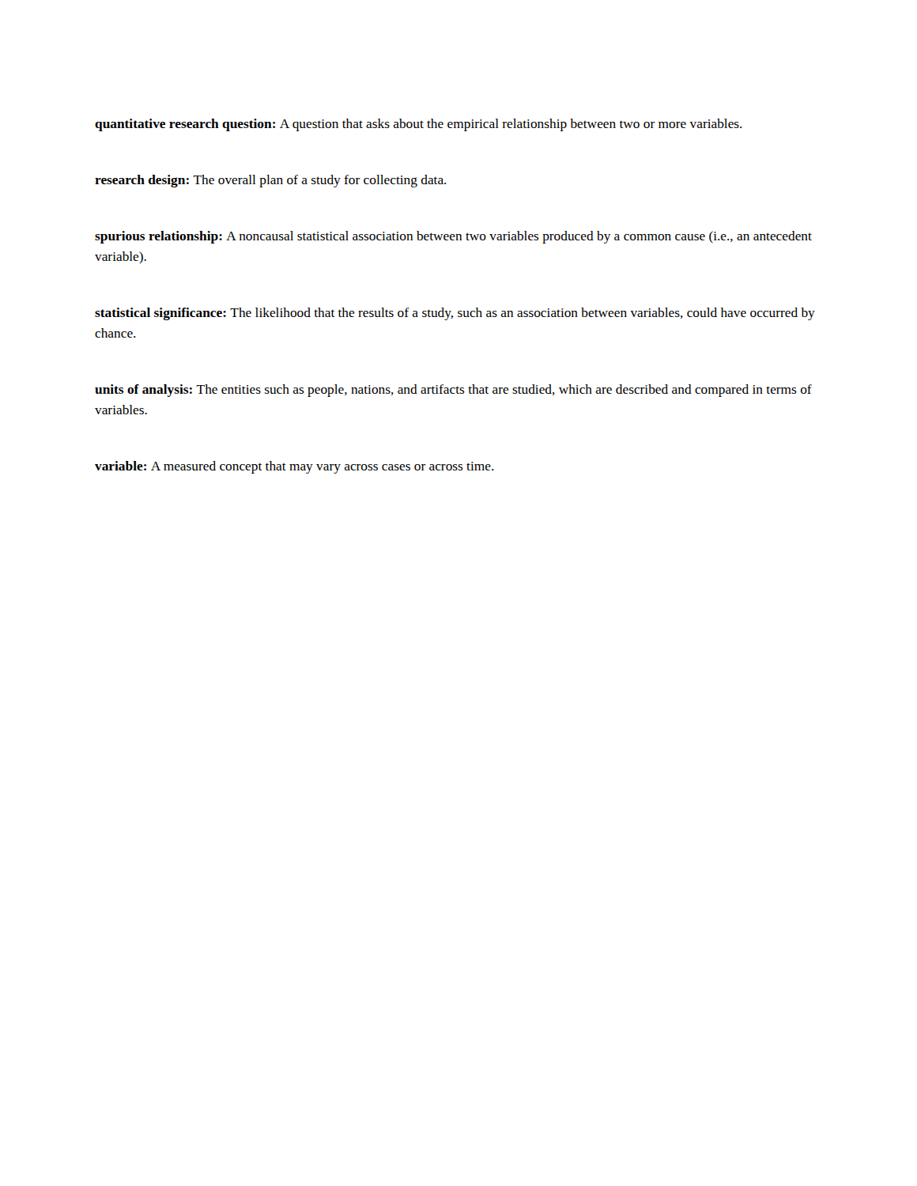quantitative research question:
A question that asks about the empirical relationship between two or more variables.
research design:
The overall plan of a study for collecting data.
spurious relationship:
A noncausal statistical association between two variables produced by a common cause (i.e., an antecedent variable).
statistical significance:
The likelihood that the results of a study, such as an association between variables, could have occurred by chance.
units of analysis:
The entities such as people, nations, and artifacts that are studied, which are described and compared in terms of variables.
variable:
A measured concept that may vary across cases or across time.